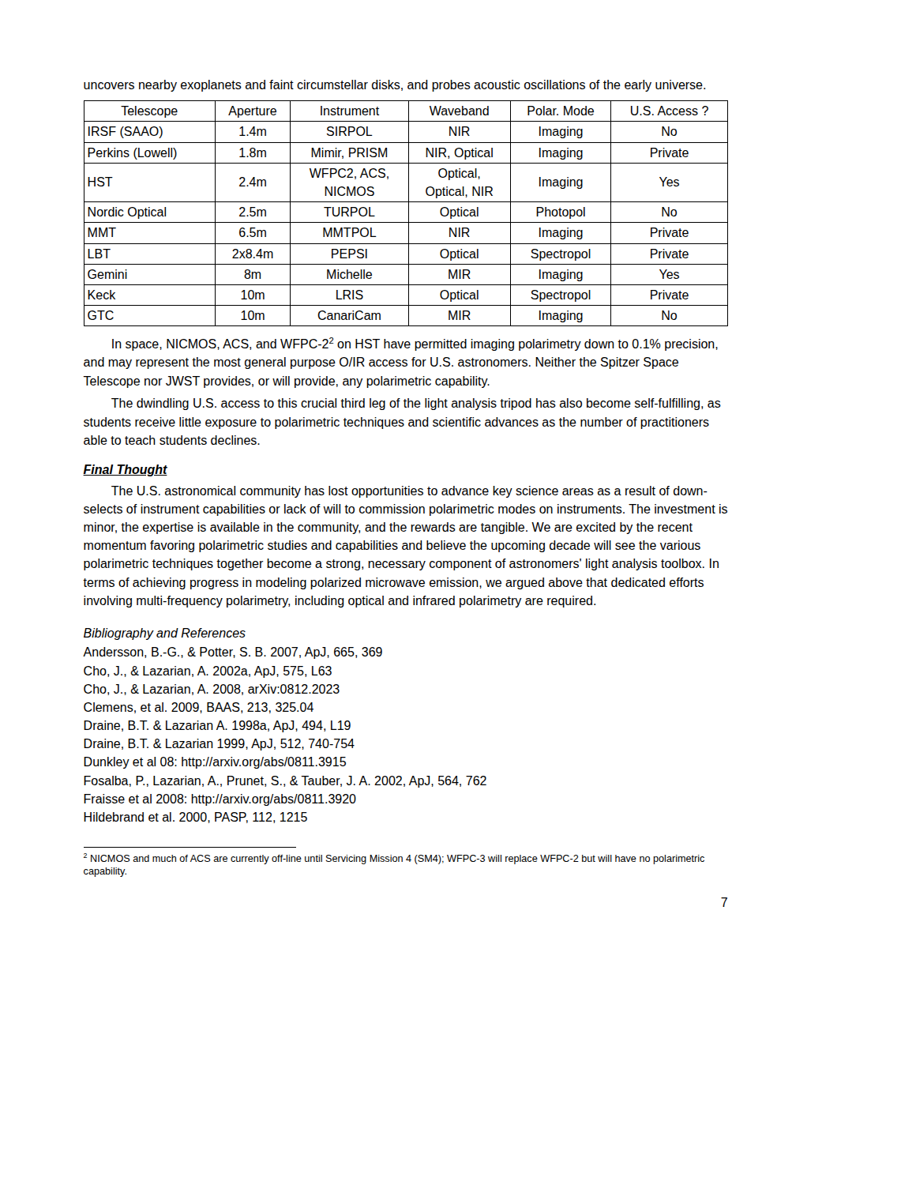uncovers nearby exoplanets and faint circumstellar disks, and probes acoustic oscillations of the early universe.
| Telescope | Aperture | Instrument | Waveband | Polar. Mode | U.S. Access ? |
| --- | --- | --- | --- | --- | --- |
| IRSF (SAAO) | 1.4m | SIRPOL | NIR | Imaging | No |
| Perkins (Lowell) | 1.8m | Mimir, PRISM | NIR, Optical | Imaging | Private |
| HST | 2.4m | WFPC2, ACS, NICMOS | Optical, Optical, NIR | Imaging | Yes |
| Nordic Optical | 2.5m | TURPOL | Optical | Photopol | No |
| MMT | 6.5m | MMTPOL | NIR | Imaging | Private |
| LBT | 2x8.4m | PEPSI | Optical | Spectropol | Private |
| Gemini | 8m | Michelle | MIR | Imaging | Yes |
| Keck | 10m | LRIS | Optical | Spectropol | Private |
| GTC | 10m | CanariCam | MIR | Imaging | No |
In space, NICMOS, ACS, and WFPC-22 on HST have permitted imaging polarimetry down to 0.1% precision, and may represent the most general purpose O/IR access for U.S. astronomers. Neither the Spitzer Space Telescope nor JWST provides, or will provide, any polarimetric capability.
The dwindling U.S. access to this crucial third leg of the light analysis tripod has also become self-fulfilling, as students receive little exposure to polarimetric techniques and scientific advances as the number of practitioners able to teach students declines.
Final Thought
The U.S. astronomical community has lost opportunities to advance key science areas as a result of down-selects of instrument capabilities or lack of will to commission polarimetric modes on instruments. The investment is minor, the expertise is available in the community, and the rewards are tangible. We are excited by the recent momentum favoring polarimetric studies and capabilities and believe the upcoming decade will see the various polarimetric techniques together become a strong, necessary component of astronomers' light analysis toolbox. In terms of achieving progress in modeling polarized microwave emission, we argued above that dedicated efforts involving multi-frequency polarimetry, including optical and infrared polarimetry are required.
Bibliography and References
Andersson, B.-G., & Potter, S. B. 2007, ApJ, 665, 369
Cho, J., & Lazarian, A. 2002a, ApJ, 575, L63
Cho, J., & Lazarian, A. 2008, arXiv:0812.2023
Clemens, et al. 2009, BAAS, 213, 325.04
Draine, B.T. & Lazarian A. 1998a, ApJ, 494, L19
Draine, B.T. & Lazarian 1999, ApJ, 512, 740-754
Dunkley et al 08: http://arxiv.org/abs/0811.3915
Fosalba, P., Lazarian, A., Prunet, S., & Tauber, J. A. 2002, ApJ, 564, 762
Fraisse et al 2008: http://arxiv.org/abs/0811.3920
Hildebrand et al. 2000, PASP, 112, 1215
2 NICMOS and much of ACS are currently off-line until Servicing Mission 4 (SM4); WFPC-3 will replace WFPC-2 but will have no polarimetric capability.
7